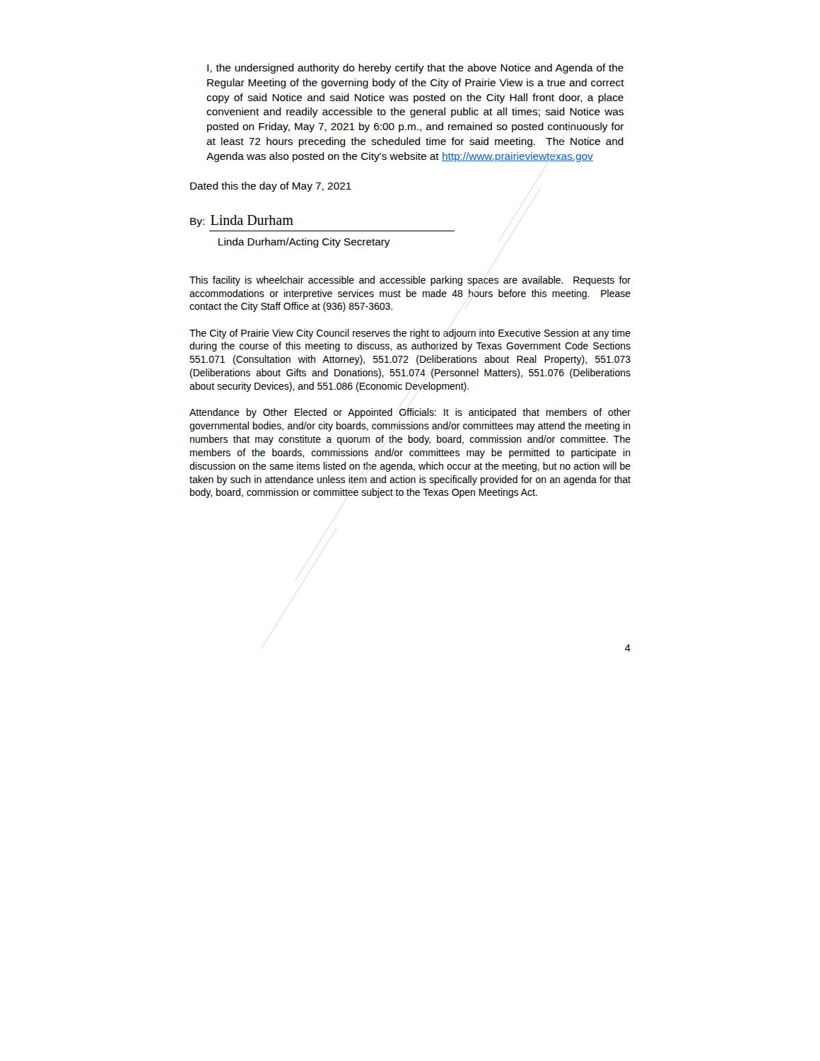I, the undersigned authority do hereby certify that the above Notice and Agenda of the Regular Meeting of the governing body of the City of Prairie View is a true and correct copy of said Notice and said Notice was posted on the City Hall front door, a place convenient and readily accessible to the general public at all times; said Notice was posted on Friday, May 7, 2021 by 6:00 p.m., and remained so posted continuously for at least 72 hours preceding the scheduled time for said meeting. The Notice and Agenda was also posted on the City’s website at http://www.prairieviewtexas.gov
Dated this the day of May 7, 2021
By: Linda Durham
Linda Durham/Acting City Secretary
This facility is wheelchair accessible and accessible parking spaces are available. Requests for accommodations or interpretive services must be made 48 hours before this meeting. Please contact the City Staff Office at (936) 857-3603.
The City of Prairie View City Council reserves the right to adjourn into Executive Session at any time during the course of this meeting to discuss, as authorized by Texas Government Code Sections 551.071 (Consultation with Attorney), 551.072 (Deliberations about Real Property), 551.073 (Deliberations about Gifts and Donations), 551.074 (Personnel Matters), 551.076 (Deliberations about security Devices), and 551.086 (Economic Development).
Attendance by Other Elected or Appointed Officials: It is anticipated that members of other governmental bodies, and/or city boards, commissions and/or committees may attend the meeting in numbers that may constitute a quorum of the body, board, commission and/or committee. The members of the boards, commissions and/or committees may be permitted to participate in discussion on the same items listed on the agenda, which occur at the meeting, but no action will be taken by such in attendance unless item and action is specifically provided for on an agenda for that body, board, commission or committee subject to the Texas Open Meetings Act.
4